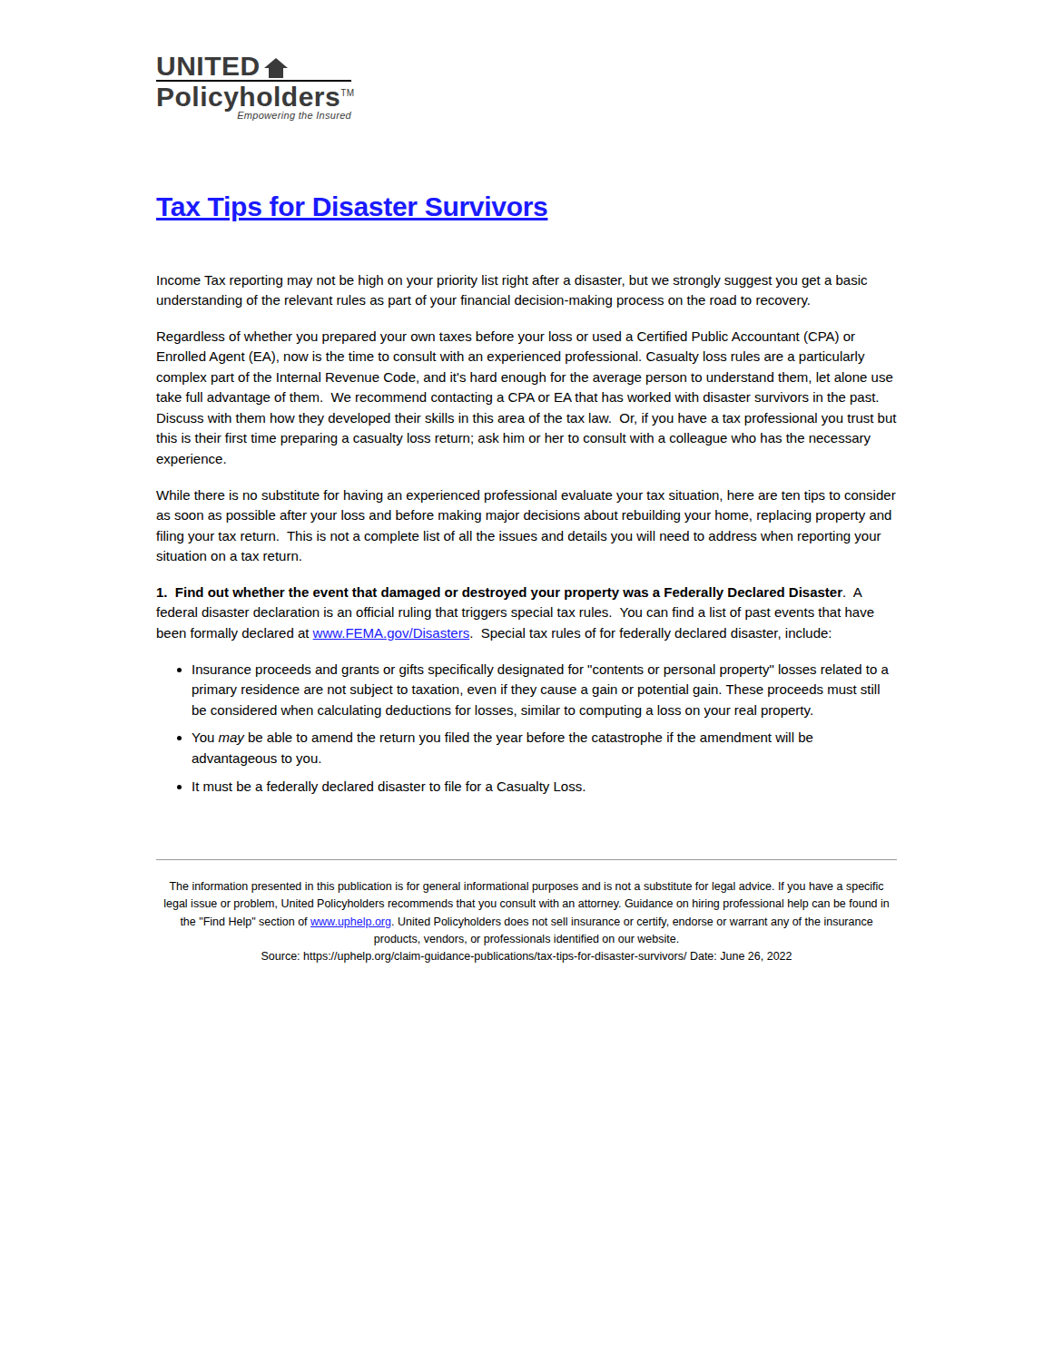UNITED
PolicyholdersTM Empowering the Insured
Tax Tips for Disaster Survivors
Income Tax reporting may not be high on your priority list right after a disaster, but we strongly suggest you get a basic understanding of the relevant rules as part of your financial decision-making process on the road to recovery.
Regardless of whether you prepared your own taxes before your loss or used a Certified Public Accountant (CPA) or Enrolled Agent (EA), now is the time to consult with an experienced professional. Casualty loss rules are a particularly complex part of the Internal Revenue Code, and it's hard enough for the average person to understand them, let alone use take full advantage of them. We recommend contacting a CPA or EA that has worked with disaster survivors in the past. Discuss with them how they developed their skills in this area of the tax law. Or, if you have a tax professional you trust but this is their first time preparing a casualty loss return; ask him or her to consult with a colleague who has the necessary experience.
While there is no substitute for having an experienced professional evaluate your tax situation, here are ten tips to consider as soon as possible after your loss and before making major decisions about rebuilding your home, replacing property and filing your tax return. This is not a complete list of all the issues and details you will need to address when reporting your situation on a tax return.
1. Find out whether the event that damaged or destroyed your property was a Federally Declared Disaster. A federal disaster declaration is an official ruling that triggers special tax rules. You can find a list of past events that have been formally declared at www.FEMA.gov/Disasters. Special tax rules of for federally declared disaster, include:
Insurance proceeds and grants or gifts specifically designated for "contents or personal property" losses related to a primary residence are not subject to taxation, even if they cause a gain or potential gain. These proceeds must still be considered when calculating deductions for losses, similar to computing a loss on your real property.
You may be able to amend the return you filed the year before the catastrophe if the amendment will be advantageous to you.
It must be a federally declared disaster to file for a Casualty Loss.
The information presented in this publication is for general informational purposes and is not a substitute for legal advice. If you have a specific legal issue or problem, United Policyholders recommends that you consult with an attorney. Guidance on hiring professional help can be found in the "Find Help" section of www.uphelp.org. United Policyholders does not sell insurance or certify, endorse or warrant any of the insurance products, vendors, or professionals identified on our website.
Source: https://uphelp.org/claim-guidance-publications/tax-tips-for-disaster-survivors/ Date: June 26, 2022